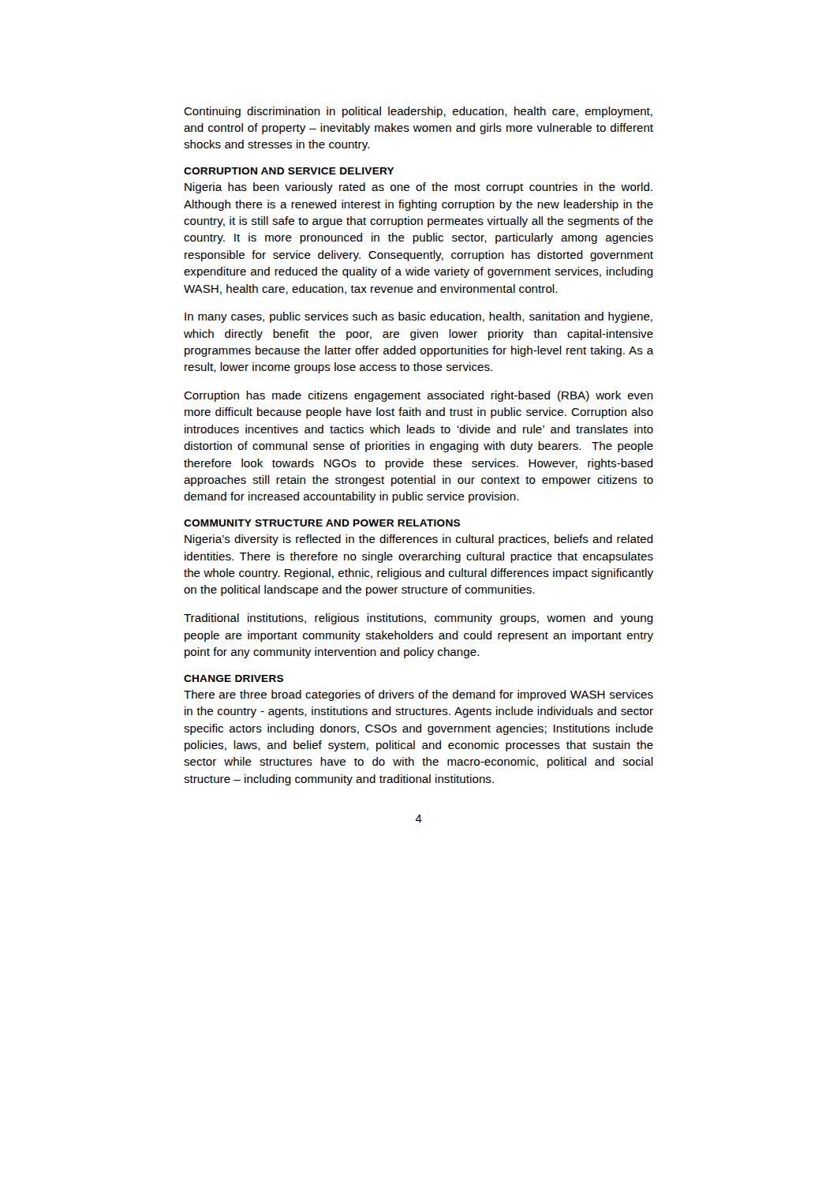Continuing discrimination in political leadership, education, health care, employment, and control of property – inevitably makes women and girls more vulnerable to different shocks and stresses in the country.
Corruption and Service Delivery
Nigeria has been variously rated as one of the most corrupt countries in the world. Although there is a renewed interest in fighting corruption by the new leadership in the country, it is still safe to argue that corruption permeates virtually all the segments of the country. It is more pronounced in the public sector, particularly among agencies responsible for service delivery. Consequently, corruption has distorted government expenditure and reduced the quality of a wide variety of government services, including WASH, health care, education, tax revenue and environmental control.
In many cases, public services such as basic education, health, sanitation and hygiene, which directly benefit the poor, are given lower priority than capital-intensive programmes because the latter offer added opportunities for high-level rent taking. As a result, lower income groups lose access to those services.
Corruption has made citizens engagement associated right-based (RBA) work even more difficult because people have lost faith and trust in public service. Corruption also introduces incentives and tactics which leads to ‘divide and rule’ and translates into distortion of communal sense of priorities in engaging with duty bearers. The people therefore look towards NGOs to provide these services. However, rights-based approaches still retain the strongest potential in our context to empower citizens to demand for increased accountability in public service provision.
Community Structure and Power Relations
Nigeria’s diversity is reflected in the differences in cultural practices, beliefs and related identities. There is therefore no single overarching cultural practice that encapsulates the whole country. Regional, ethnic, religious and cultural differences impact significantly on the political landscape and the power structure of communities.
Traditional institutions, religious institutions, community groups, women and young people are important community stakeholders and could represent an important entry point for any community intervention and policy change.
Change Drivers
There are three broad categories of drivers of the demand for improved WASH services in the country - agents, institutions and structures. Agents include individuals and sector specific actors including donors, CSOs and government agencies; Institutions include policies, laws, and belief system, political and economic processes that sustain the sector while structures have to do with the macro-economic, political and social structure – including community and traditional institutions.
4